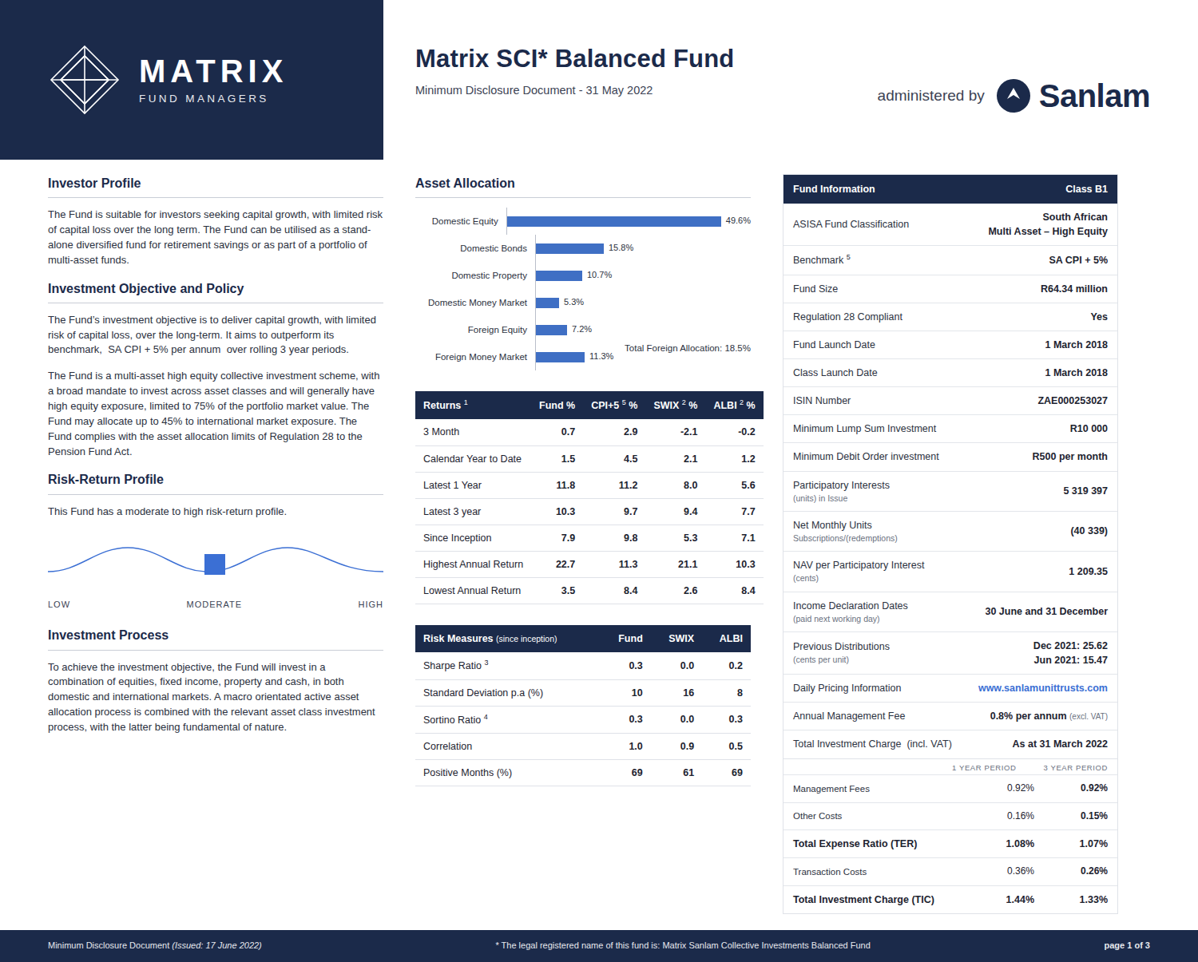MATRIX
FUND MANAGERS
Matrix SCI* Balanced Fund
Minimum Disclosure Document - 31 May 2022
administered by
Sanlam
Investor Profile
The Fund is suitable for investors seeking capital growth, with limited risk of capital loss over the long term. The Fund can be utilised as a stand-alone diversified fund for retirement savings or as part of a portfolio of multi-asset funds.
Investment Objective and Policy
The Fund’s investment objective is to deliver capital growth, with limited risk of capital loss, over the long-term. It aims to outperform its benchmark, SA CPI + 5% per annum over rolling 3 year periods.
The Fund is a multi-asset high equity collective investment scheme, with a broad mandate to invest across asset classes and will generally have high equity exposure, limited to 75% of the portfolio market value. The Fund may allocate up to 45% to international market exposure. The Fund complies with the asset allocation limits of Regulation 28 to the Pension Fund Act.
Risk-Return Profile
This Fund has a moderate to high risk-return profile.
LOW MODERATE HIGH
Investment Process
To achieve the investment objective, the Fund will invest in a combination of equities, fixed income, property and cash, in both domestic and international markets. A macro orientated active asset allocation process is combined with the relevant asset class investment process, with the latter being fundamental of nature.
Asset Allocation
Domestic Equity
49.6%
Domestic Bonds
15.8%
Domestic Property
10.7%
Domestic Money Market
5.3%
Foreign Equity
7.2%
Total Foreign Allocation: 18.5%
Foreign Money Market
11.3%
| Returns 1 | Fund % | CPI+5 5 % | SWIX 2 % | ALBI 2 % |
| --- | --- | --- | --- | --- |
| 3 Month | 0.7 | 2.9 | -2.1 | -0.2 |
| Calendar Year to Date | 1.5 | 4.5 | 2.1 | 1.2 |
| Latest 1 Year | 11.8 | 11.2 | 8.0 | 5.6 |
| Latest 3 year | 10.3 | 9.7 | 9.4 | 7.7 |
| Since Inception | 7.9 | 9.8 | 5.3 | 7.1 |
| Highest Annual Return | 22.7 | 11.3 | 21.1 | 10.3 |
| Lowest Annual Return | 3.5 | 8.4 | 2.6 | 8.4 |
| Risk Measures (since inception) | Fund | SWIX | ALBI |
| --- | --- | --- | --- |
| Sharpe Ratio 3 | 0.3 | 0.0 | 0.2 |
| Standard Deviation p.a (%) | 10 | 16 | 8 |
| Sortino Ratio 4 | 0.3 | 0.0 | 0.3 |
| Correlation | 1.0 | 0.9 | 0.5 |
| Positive Months (%) | 69 | 61 | 69 |
| Fund Information | Class B1 |
| --- | --- |
| ASISA Fund Classification | South African Multi Asset – High Equity |
| Benchmark 5 | SA CPI + 5% |
| Fund Size | R64.34 million |
| Regulation 28 Compliant | Yes |
| Fund Launch Date | 1 March 2018 |
| Class Launch Date | 1 March 2018 |
| ISIN Number | ZAE000253027 |
| Minimum Lump Sum Investment | R10 000 |
| Minimum Debit Order investment | R500 per month |
| Participatory Interests (units) in Issue | 5 319 397 |
| Net Monthly Units Subscriptions/(redemptions) | (40 339) |
| NAV per Participatory Interest (cents) | 1 209.35 |
| Income Declaration Dates (paid next working day) | 30 June and 31 December |
| Previous Distributions (cents per unit) | Dec 2021: 25.62 Jun 2021: 15.47 |
| Daily Pricing Information | www.sanlamunittrusts.com |
| Annual Management Fee | 0.8% per annum (excl. VAT) |
| Total Investment Charge (incl. VAT) | As at 31 March 2022 |
1 YEAR PERIOD 3 YEAR PERIOD
| Management Fees | 0.92% | 0.92% |
| Other Costs | 0.16% | 0.15% |
| Total Expense Ratio (TER) | 1.08% | 1.07% |
| Transaction Costs | 0.36% | 0.26% |
| Total Investment Charge (TIC) | 1.44% | 1.33% |
Minimum Disclosure Document (Issued: 17 June 2022)
* The legal registered name of this fund is: Matrix Sanlam Collective Investments Balanced Fund
page 1 of 3